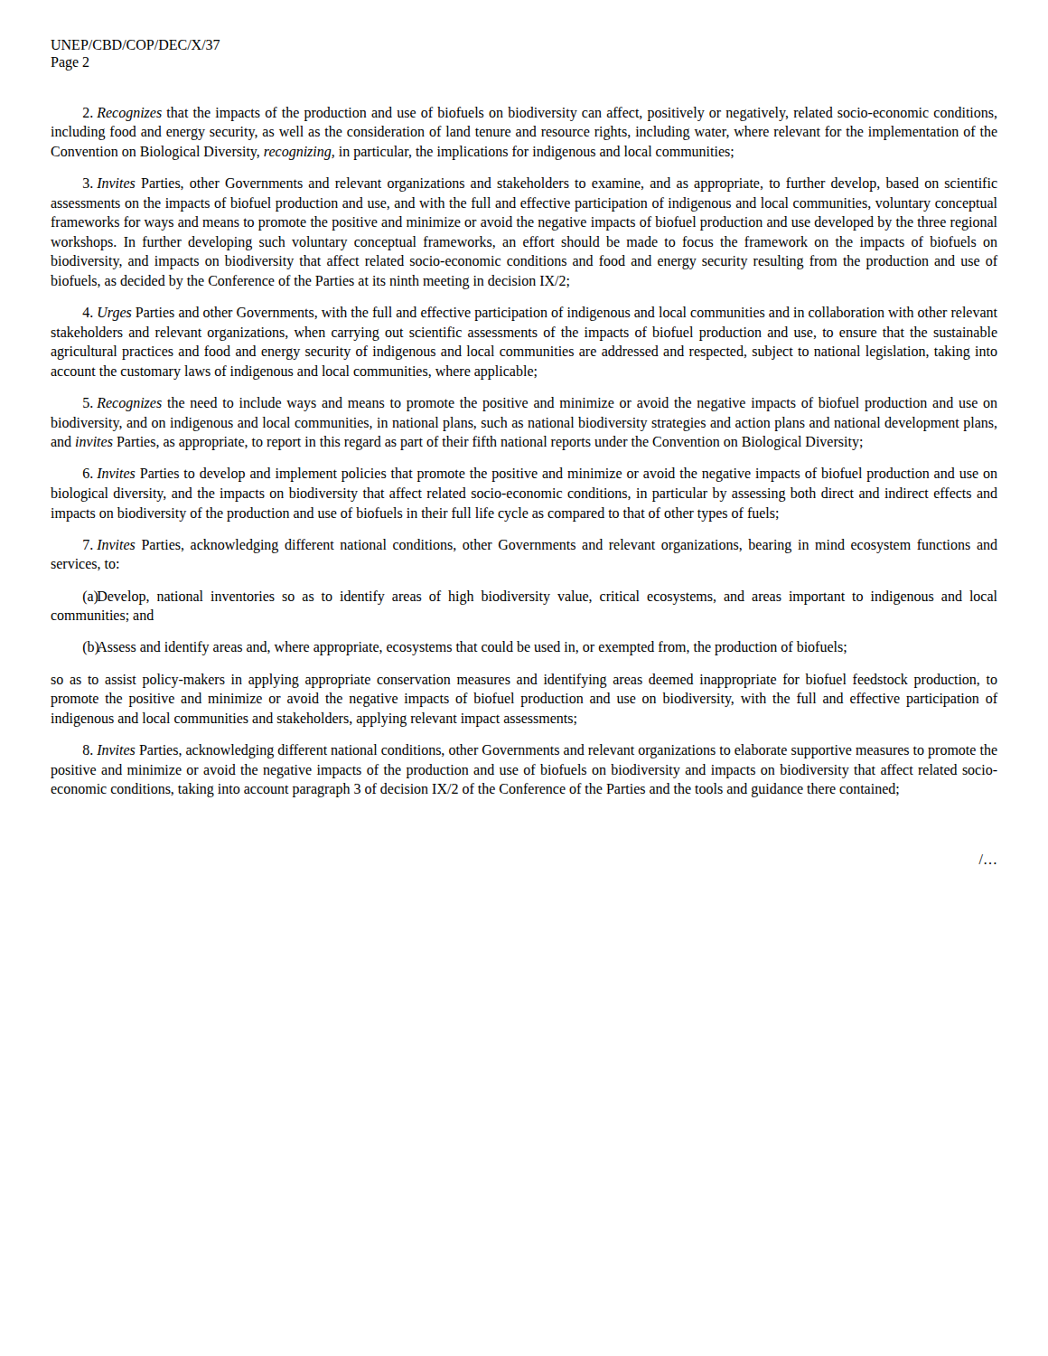UNEP/CBD/COP/DEC/X/37
Page 2
2. Recognizes that the impacts of the production and use of biofuels on biodiversity can affect, positively or negatively, related socio-economic conditions, including food and energy security, as well as the consideration of land tenure and resource rights, including water, where relevant for the implementation of the Convention on Biological Diversity, recognizing, in particular, the implications for indigenous and local communities;
3. Invites Parties, other Governments and relevant organizations and stakeholders to examine, and as appropriate, to further develop, based on scientific assessments on the impacts of biofuel production and use, and with the full and effective participation of indigenous and local communities, voluntary conceptual frameworks for ways and means to promote the positive and minimize or avoid the negative impacts of biofuel production and use developed by the three regional workshops. In further developing such voluntary conceptual frameworks, an effort should be made to focus the framework on the impacts of biofuels on biodiversity, and impacts on biodiversity that affect related socio-economic conditions and food and energy security resulting from the production and use of biofuels, as decided by the Conference of the Parties at its ninth meeting in decision IX/2;
4. Urges Parties and other Governments, with the full and effective participation of indigenous and local communities and in collaboration with other relevant stakeholders and relevant organizations, when carrying out scientific assessments of the impacts of biofuel production and use, to ensure that the sustainable agricultural practices and food and energy security of indigenous and local communities are addressed and respected, subject to national legislation, taking into account the customary laws of indigenous and local communities, where applicable;
5. Recognizes the need to include ways and means to promote the positive and minimize or avoid the negative impacts of biofuel production and use on biodiversity, and on indigenous and local communities, in national plans, such as national biodiversity strategies and action plans and national development plans, and invites Parties, as appropriate, to report in this regard as part of their fifth national reports under the Convention on Biological Diversity;
6. Invites Parties to develop and implement policies that promote the positive and minimize or avoid the negative impacts of biofuel production and use on biological diversity, and the impacts on biodiversity that affect related socio-economic conditions, in particular by assessing both direct and indirect effects and impacts on biodiversity of the production and use of biofuels in their full life cycle as compared to that of other types of fuels;
7. Invites Parties, acknowledging different national conditions, other Governments and relevant organizations, bearing in mind ecosystem functions and services, to:
(a) Develop, national inventories so as to identify areas of high biodiversity value, critical ecosystems, and areas important to indigenous and local communities; and
(b) Assess and identify areas and, where appropriate, ecosystems that could be used in, or exempted from, the production of biofuels;
so as to assist policy-makers in applying appropriate conservation measures and identifying areas deemed inappropriate for biofuel feedstock production, to promote the positive and minimize or avoid the negative impacts of biofuel production and use on biodiversity, with the full and effective participation of indigenous and local communities and stakeholders, applying relevant impact assessments;
8. Invites Parties, acknowledging different national conditions, other Governments and relevant organizations to elaborate supportive measures to promote the positive and minimize or avoid the negative impacts of the production and use of biofuels on biodiversity and impacts on biodiversity that affect related socio-economic conditions, taking into account paragraph 3 of decision IX/2 of the Conference of the Parties and the tools and guidance there contained;
/…